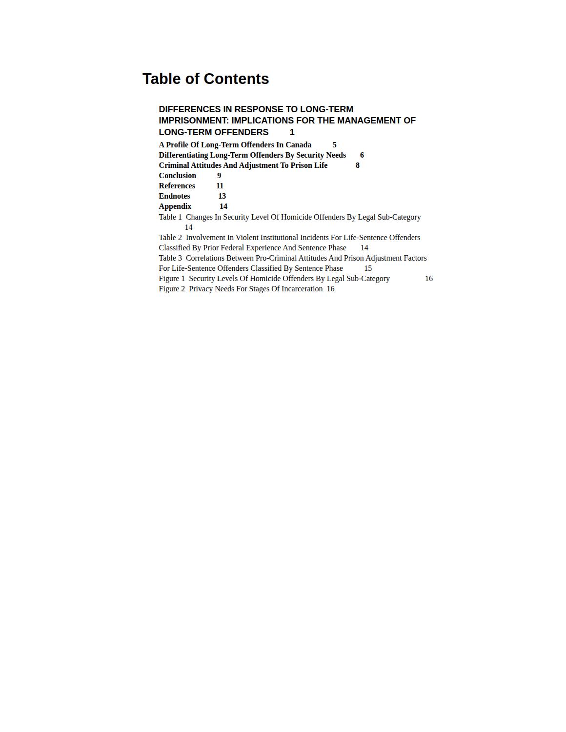Table of Contents
DIFFERENCES IN RESPONSE TO LONG-TERM
IMPRISONMENT: IMPLICATIONS FOR THE MANAGEMENT OF
LONG-TERM OFFENDERS 1
A Profile Of Long-Term Offenders In Canada 5
Differentiating Long-Term Offenders By Security Needs 6
Criminal Attitudes And Adjustment To Prison Life 8
Conclusion 9
References 11
Endnotes 13
Appendix 14
Table 1 Changes In Security Level Of Homicide Offenders By Legal Sub-Category
14
Table 2 Involvement In Violent Institutional Incidents For Life-Sentence Offenders
Classified By Prior Federal Experience And Sentence Phase 14
Table 3 Correlations Between Pro-Criminal Attitudes And Prison Adjustment Factors
For Life-Sentence Offenders Classified By Sentence Phase 15
Figure 1 Security Levels Of Homicide Offenders By Legal Sub-Category 16
Figure 2 Privacy Needs For Stages Of Incarceration 16